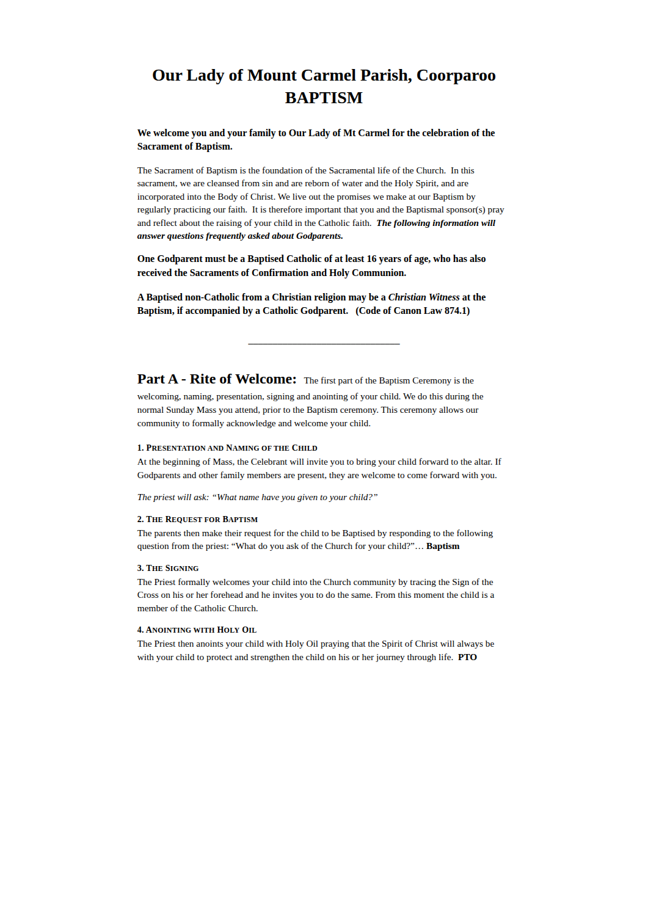Our Lady of Mount Carmel Parish, Coorparoo
BAPTISM
We welcome you and your family to Our Lady of Mt Carmel for the celebration of the Sacrament of Baptism.
The Sacrament of Baptism is the foundation of the Sacramental life of the Church. In this sacrament, we are cleansed from sin and are reborn of water and the Holy Spirit, and are incorporated into the Body of Christ. We live out the promises we make at our Baptism by regularly practicing our faith. It is therefore important that you and the Baptismal sponsor(s) pray and reflect about the raising of your child in the Catholic faith. The following information will answer questions frequently asked about Godparents.
One Godparent must be a Baptised Catholic of at least 16 years of age, who has also received the Sacraments of Confirmation and Holy Communion.
A Baptised non-Catholic from a Christian religion may be a Christian Witness at the Baptism, if accompanied by a Catholic Godparent. (Code of Canon Law 874.1)
_______________________________
Part A - Rite of Welcome:
The first part of the Baptism Ceremony is the welcoming, naming, presentation, signing and anointing of your child. We do this during the normal Sunday Mass you attend, prior to the Baptism ceremony. This ceremony allows our community to formally acknowledge and welcome your child.
1. PRESENTATION AND NAMING OF THE CHILD
At the beginning of Mass, the Celebrant will invite you to bring your child forward to the altar. If Godparents and other family members are present, they are welcome to come forward with you.
The priest will ask: “What name have you given to your child?”
2. THE REQUEST FOR BAPTISM
The parents then make their request for the child to be Baptised by responding to the following question from the priest: “What do you ask of the Church for your child?”… Baptism
3. THE SIGNING
The Priest formally welcomes your child into the Church community by tracing the Sign of the Cross on his or her forehead and he invites you to do the same. From this moment the child is a member of the Catholic Church.
4. ANOINTING WITH HOLY OIL
The Priest then anoints your child with Holy Oil praying that the Spirit of Christ will always be with your child to protect and strengthen the child on his or her journey through life. PTO